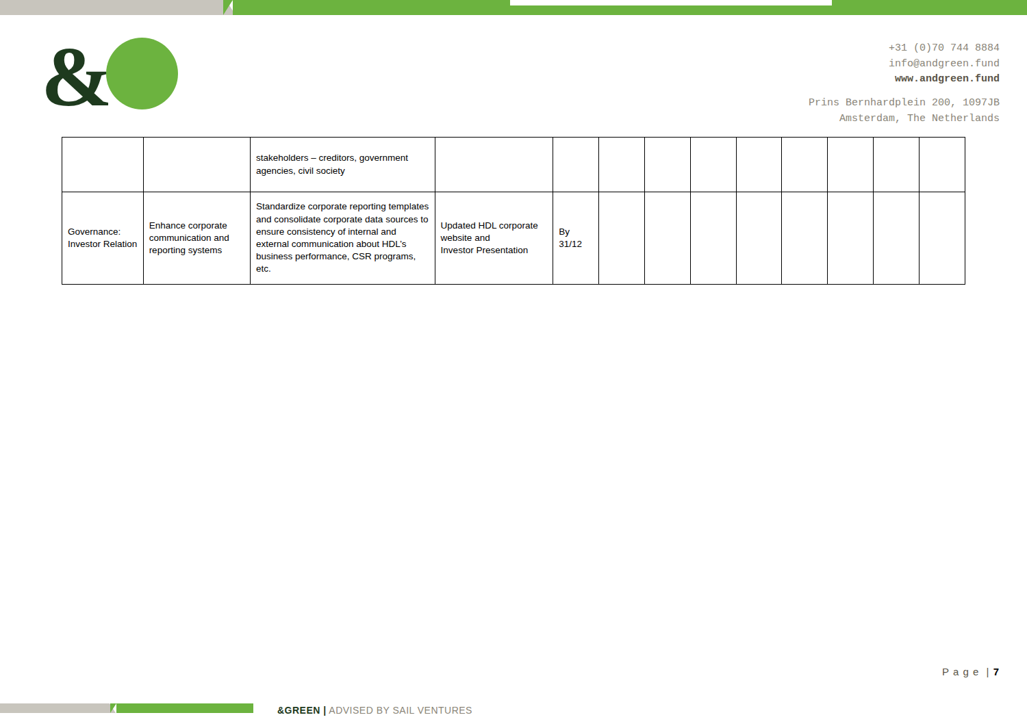&
+31 (0)70 744 8884
info@andgreen.fund
www.andgreen.fund
Prins Bernhardplein 200, 1097JB
Amsterdam, The Netherlands
| | | stakeholders – creditors, government agencies, civil society | | | | | | | | | | |
| Governance: Investor Relation | Enhance corporate communication and reporting systems | Standardize corporate reporting templates and consolidate corporate data sources to ensure consistency of internal and external communication about HDL’s business performance, CSR programs, etc. | Updated HDL corporate website and Investor Presentation | By 31/12 | | | | | | | | |
P a g e | 7
&GREEN | ADVISED BY SAIL VENTURES